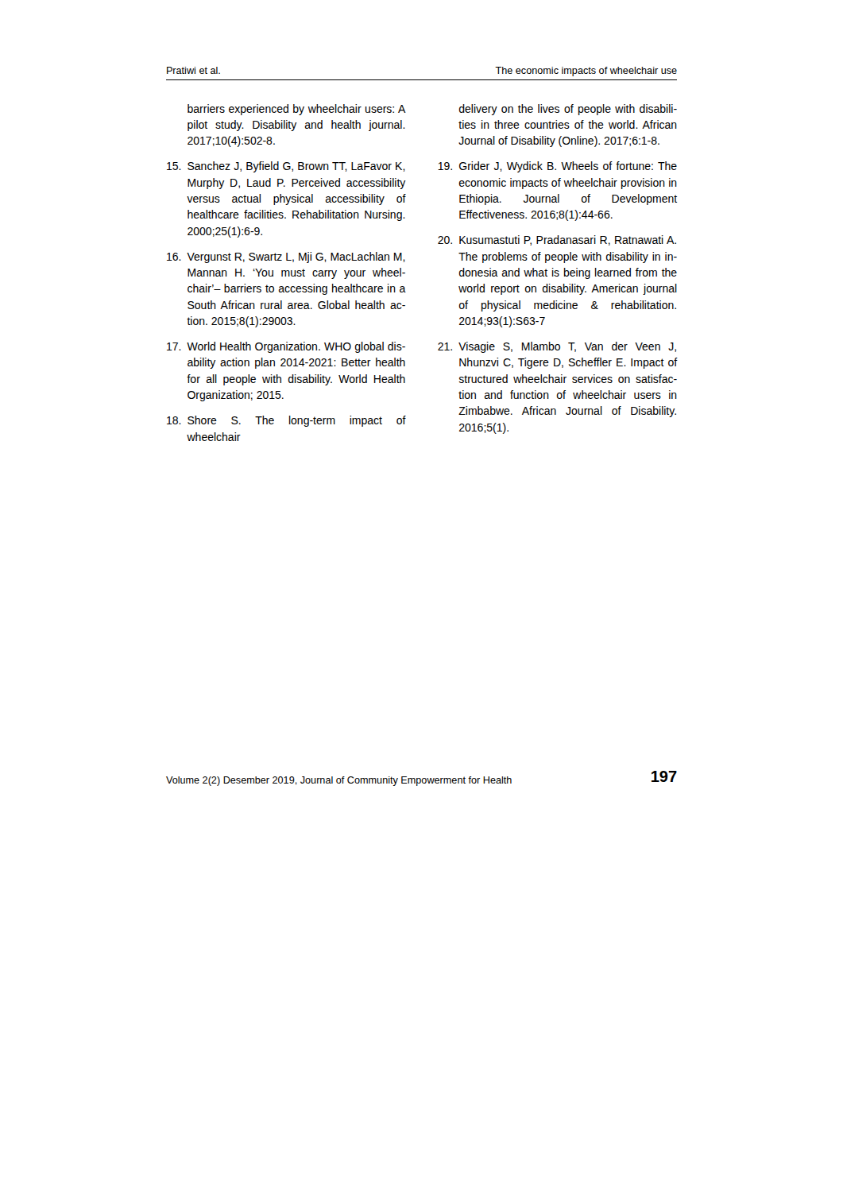Pratiwi et al. The economic impacts of wheelchair use
barriers experienced by wheelchair users: A pilot study. Disability and health journal. 2017;10(4):502-8.
15. Sanchez J, Byfield G, Brown TT, LaFavor K, Murphy D, Laud P. Perceived accessibility versus actual physical accessibility of healthcare facilities. Rehabilitation Nursing. 2000;25(1):6-9.
16. Vergunst R, Swartz L, Mji G, MacLachlan M, Mannan H. ‘You must carry your wheelchair’– barriers to accessing healthcare in a South African rural area. Global health action. 2015;8(1):29003.
17. World Health Organization. WHO global disability action plan 2014-2021: Better health for all people with disability. World Health Organization; 2015.
18. Shore S. The long-term impact of wheelchair
delivery on the lives of people with disabilities in three countries of the world. African Journal of Disability (Online). 2017;6:1-8.
19. Grider J, Wydick B. Wheels of fortune: The economic impacts of wheelchair provision in Ethiopia. Journal of Development Effectiveness. 2016;8(1):44-66.
20. Kusumastuti P, Pradanasari R, Ratnawati A. The problems of people with disability in indonesia and what is being learned from the world report on disability. American journal of physical medicine & rehabilitation. 2014;93(1):S63-7
21. Visagie S, Mlambo T, Van der Veen J, Nhunzvi C, Tigere D, Scheffler E. Impact of structured wheelchair services on satisfaction and function of wheelchair users in Zimbabwe. African Journal of Disability. 2016;5(1).
Volume 2(2) Desember 2019, Journal of Community Empowerment for Health 197